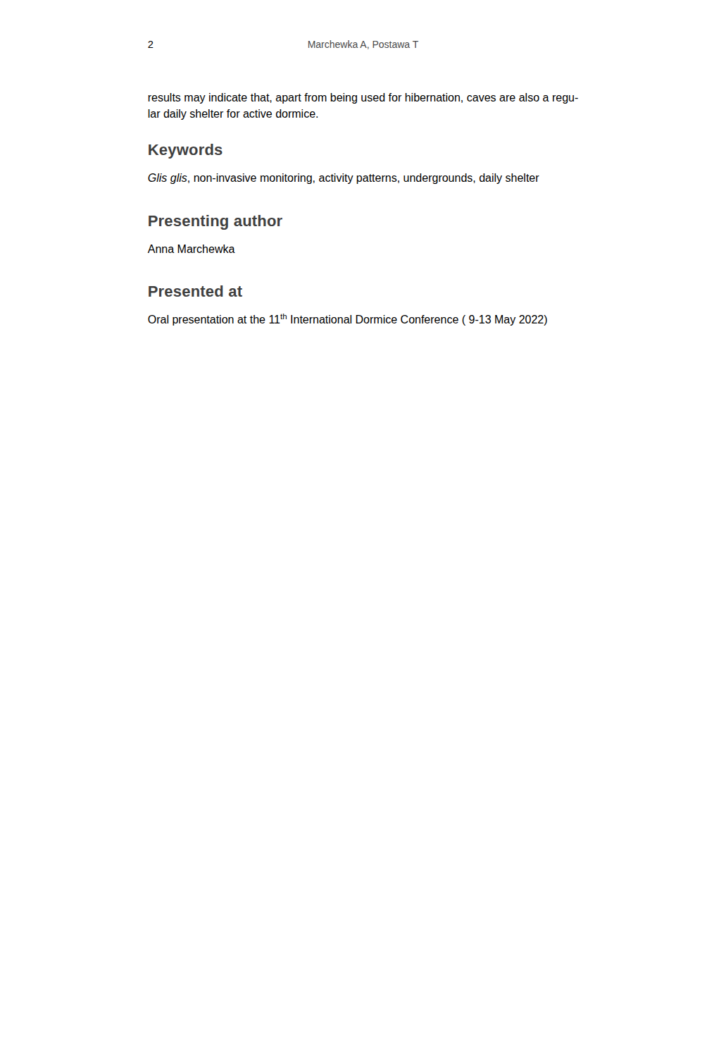2 Marchewka A, Postawa T
results may indicate that, apart from being used for hibernation, caves are also a regular daily shelter for active dormice.
Keywords
Glis glis, non-invasive monitoring, activity patterns, undergrounds, daily shelter
Presenting author
Anna Marchewka
Presented at
Oral presentation at the 11th International Dormice Conference ( 9-13 May 2022)